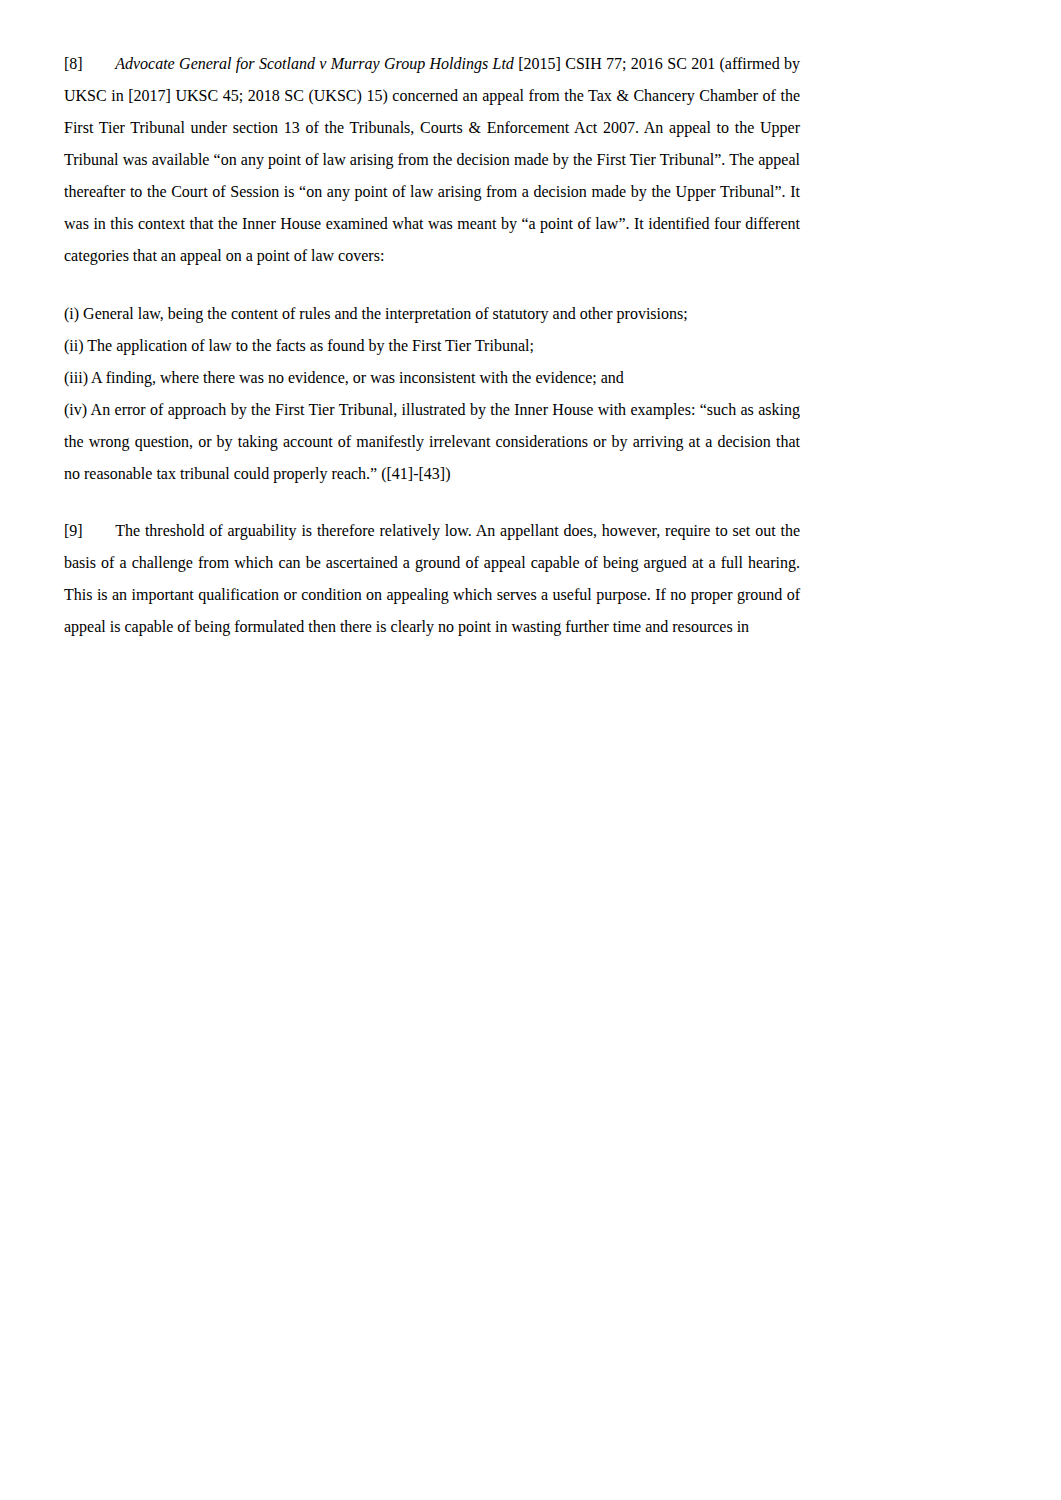[8] Advocate General for Scotland v Murray Group Holdings Ltd [2015] CSIH 77; 2016 SC 201 (affirmed by UKSC in [2017] UKSC 45; 2018 SC (UKSC) 15) concerned an appeal from the Tax & Chancery Chamber of the First Tier Tribunal under section 13 of the Tribunals, Courts & Enforcement Act 2007. An appeal to the Upper Tribunal was available “on any point of law arising from the decision made by the First Tier Tribunal”. The appeal thereafter to the Court of Session is “on any point of law arising from a decision made by the Upper Tribunal”. It was in this context that the Inner House examined what was meant by “a point of law”. It identified four different categories that an appeal on a point of law covers:
(i) General law, being the content of rules and the interpretation of statutory and other provisions;
(ii) The application of law to the facts as found by the First Tier Tribunal;
(iii) A finding, where there was no evidence, or was inconsistent with the evidence; and
(iv) An error of approach by the First Tier Tribunal, illustrated by the Inner House with examples: “such as asking the wrong question, or by taking account of manifestly irrelevant considerations or by arriving at a decision that no reasonable tax tribunal could properly reach.” ([41]-[43])
[9] The threshold of arguability is therefore relatively low. An appellant does, however, require to set out the basis of a challenge from which can be ascertained a ground of appeal capable of being argued at a full hearing. This is an important qualification or condition on appealing which serves a useful purpose. If no proper ground of appeal is capable of being formulated then there is clearly no point in wasting further time and resources in